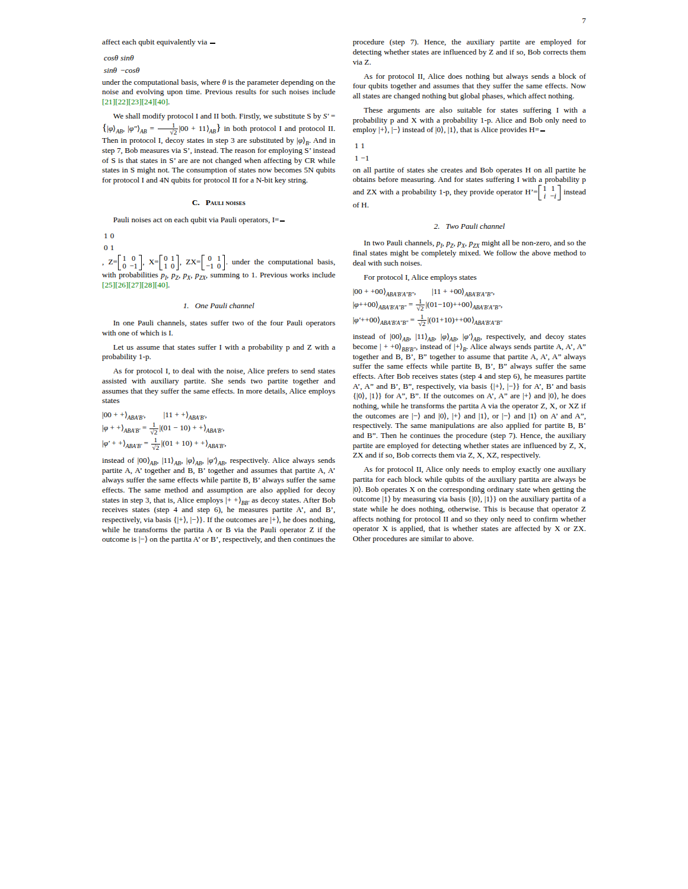7
affect each qubit equivalently via
| cosθ | sinθ |
| sinθ | − cosθ |
under the computational basis, where θ is the parameter depending on the noise and evolving upon time. Previous results for such noises include [21][22][23][24][40].
We shall modify protocol I and II both. Firstly, we substitute S by S′ = {|φ⟩AB, |φ″⟩AB = 1√2|00 + 11⟩AB} in both protocol I and protocol II. Then in protocol I, decoy states in step 3 are substituted by |φ⟩B. And in step 7, Bob measures via S’, instead. The reason for employing S’ instead of S is that states in S’ are are not changed when affecting by CR while states in S might not. The consumption of states now becomes 5N qubits for protocol I and 4N qubits for protocol II for a N-bit key string.
C. Pauli noises
Pauli noises act on each qubit via Pauli operators, I=
| 1 | 0 |
| 0 | 1 |
, Z=
| 1 | 0 |
| 0 | −1 |
, X=
| 0 | 1 |
| 1 | 0 |
, ZX=
| 0 | 1 |
| −1 | 0 |
. under the computational basis, with probabilities pI, pZ, pX, pZX, summing to 1. Previous works include [25][26][27][28][40].
1. One Pauli channel
In one Pauli channels, states suffer two of the four Pauli operators with one of which is I.
Let us assume that states suffer I with a probability p and Z with a probability 1-p.
As for protocol I, to deal with the noise, Alice prefers to send states assisted with auxiliary partite. She sends two partite together and assumes that they suffer the same effects. In more details, Alice employs states
|00 + +⟩ABA′B′, |11 + +⟩ABA′B′, |φ + +⟩ABA′B′ = 1√2|(01 − 10) + +⟩ABA′B′, |φ′ + +⟩ABA′B′ = 1√2|(01 + 10) + +⟩ABA′B′,
instead of |00⟩AB, |11⟩AB, |φ⟩AB, |φ′⟩AB, respectively. Alice always sends partite A, A’ together and B, B’ together and assumes that partite A, A’ always suffer the same effects while partite B, B’ always suffer the same effects. The same method and assumption are also applied for decoy states in step 3, that is, Alice employs |+ +⟩BB′ as decoy states. After Bob receives states (step 4 and step 6), he measures partite A’, and B’, respectively, via basis {|+⟩, |−⟩}. If the outcomes are |+⟩, he does nothing, while he transforms the partita A or B via the Pauli operator Z if the outcome is |−⟩ on the partita A’ or B’, respectively, and then continues the procedure (step 7). Hence, the auxiliary partite are employed for detecting whether states are influenced by Z and if so, Bob corrects them via Z.
As for protocol II, Alice does nothing but always sends a block of four qubits together and assumes that they suffer the same effects. Now all states are changed nothing but global phases, which affect nothing.
These arguments are also suitable for states suffering I with a probability p and X with a probability 1-p. Alice and Bob only need to employ |+⟩, |−⟩ instead of |0⟩, |1⟩, that is Alice provides H=
| 1 | 1 |
| 1 | −1 |
on all partite of states she creates and Bob operates H on all partite he obtains before measuring. And for states suffering I with a probability p and ZX with a probability 1-p, they provide operator H’=
| 1 | 1 |
| i | − i |
instead of H.
2. Two Pauli channel
In two Pauli channels, pI, pZ, pX, pZX might all be non-zero, and so the final states might be completely mixed. We follow the above method to deal with such noises.
For protocol I, Alice employs states
|00 + +00⟩ABA′B′A″B″, |11 + +00⟩ABA′B′A″B″, |φ++00⟩ABA′B′A″B″ = 1√2|(01−10)++00⟩ABA′B′A″B″, |φ′++00⟩ABA′B′A″B″ = 1√2|(01+10)++00⟩ABA′B′A″B″
instead of |00⟩AB, |11⟩AB, |φ⟩AB, |φ′⟩AB, respectively, and decoy states become | + +0⟩BB′B″, instead of |+⟩B. Alice always sends partite A, A’, A” together and B, B’, B” together to assume that partite A, A’, A” always suffer the same effects while partite B, B’, B” always suffer the same effects. After Bob receives states (step 4 and step 6), he measures partite A’, A” and B’, B”, respectively, via basis {|+⟩, |−⟩} for A’, B’ and basis {|0⟩, |1⟩} for A”, B”. If the outcomes on A’, A” are |+⟩ and |0⟩, he does nothing, while he transforms the partita A via the operator Z, X, or XZ if the outcomes are |−⟩ and |0⟩, |+⟩ and |1⟩, or |−⟩ and |1⟩ on A’ and A”, respectively. The same manipulations are also applied for partite B, B’ and B”. Then he continues the procedure (step 7). Hence, the auxiliary partite are employed for detecting whether states are influenced by Z, X, ZX and if so, Bob corrects them via Z, X, XZ, respectively.
As for protocol II, Alice only needs to employ exactly one auxiliary partita for each block while qubits of the auxiliary partita are always be |0⟩. Bob operates X on the corresponding ordinary state when getting the outcome |1⟩ by measuring via basis {|0⟩, |1⟩} on the auxiliary partita of a state while he does nothing, otherwise. This is because that operator Z affects nothing for protocol II and so they only need to confirm whether operator X is applied, that is whether states are affected by X or ZX. Other procedures are similar to above.